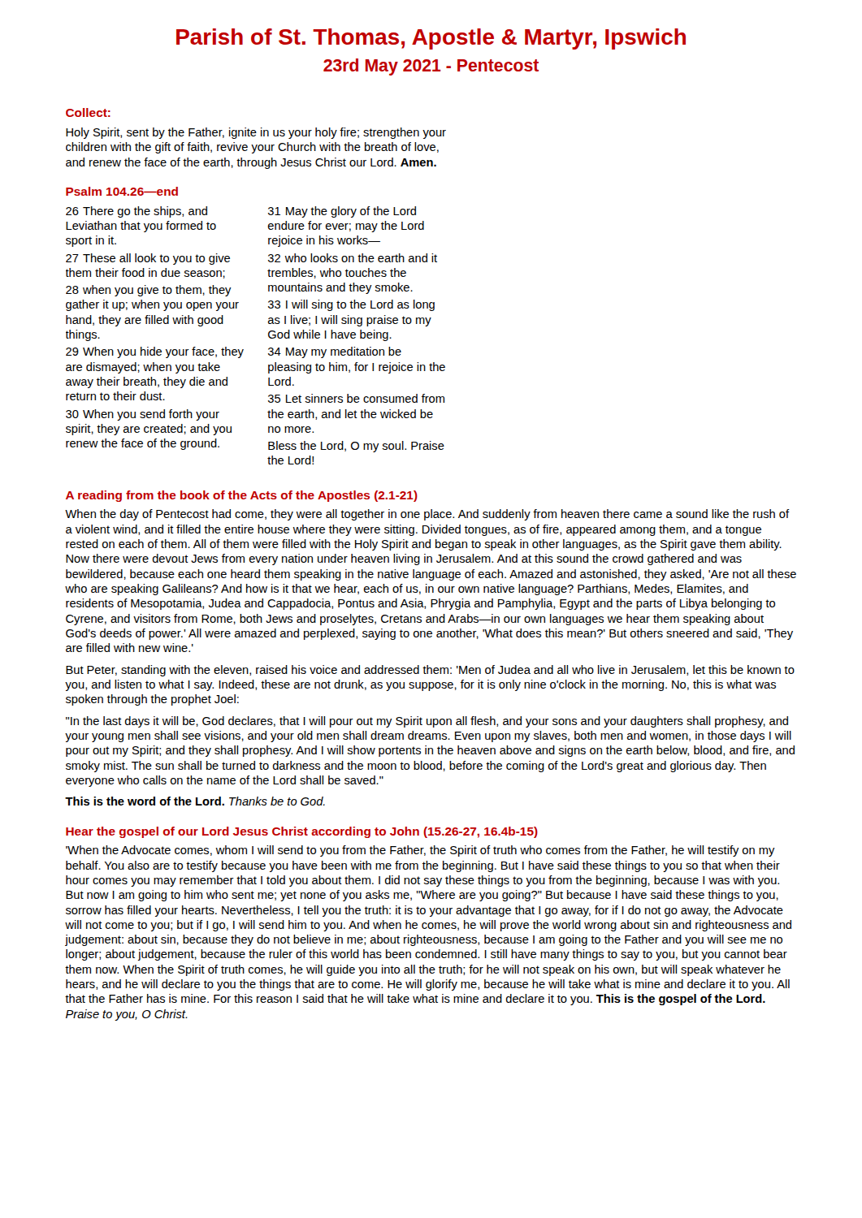Parish of St. Thomas, Apostle & Martyr, Ipswich
23rd May 2021 - Pentecost
Collect:
Holy Spirit, sent by the Father, ignite in us your holy fire; strengthen your children with the gift of faith, revive your Church with the breath of love, and renew the face of the earth, through Jesus Christ our Lord. Amen.
Psalm 104.26—end
26 There go the ships, and Leviathan that you formed to sport in it.
27 These all look to you to give them their food in due season;
28when you give to them, they gather it up; when you open your hand, they are filled with good things.
29 When you hide your face, they are dismayed; when you take away their breath, they die and return to their dust.
30 When you send forth your spirit, they are created; and you renew the face of the ground.
31 May the glory of the Lord endure for ever; may the Lord rejoice in his works—
32who looks on the earth and it trembles, who touches the mountains and they smoke.
33 I will sing to the Lord as long as I live; I will sing praise to my God while I have being.
34 May my meditation be pleasing to him, for I rejoice in the Lord.
35 Let sinners be consumed from the earth, and let the wicked be no more.
Bless the Lord, O my soul. Praise the Lord!
A reading from the book of the Acts of the Apostles (2.1-21)
When the day of Pentecost had come, they were all together in one place. And suddenly from heaven there came a sound like the rush of a violent wind, and it filled the entire house where they were sitting. Divided tongues, as of fire, appeared among them, and a tongue rested on each of them. All of them were filled with the Holy Spirit and began to speak in other languages, as the Spirit gave them ability. Now there were devout Jews from every nation under heaven living in Jerusalem. And at this sound the crowd gathered and was bewildered, because each one heard them speaking in the native language of each. Amazed and astonished, they asked, 'Are not all these who are speaking Galileans? And how is it that we hear, each of us, in our own native language? Parthians, Medes, Elamites, and residents of Mesopotamia, Judea and Cappadocia, Pontus and Asia, Phrygia and Pamphylia, Egypt and the parts of Libya belonging to Cyrene, and visitors from Rome, both Jews and proselytes, Cretans and Arabs—in our own languages we hear them speaking about God's deeds of power.' All were amazed and perplexed, saying to one another, 'What does this mean?' But others sneered and said, 'They are filled with new wine.'
But Peter, standing with the eleven, raised his voice and addressed them: 'Men of Judea and all who live in Jerusalem, let this be known to you, and listen to what I say. Indeed, these are not drunk, as you suppose, for it is only nine o'clock in the morning. No, this is what was spoken through the prophet Joel:
"In the last days it will be, God declares, that I will pour out my Spirit upon all flesh, and your sons and your daughters shall prophesy, and your young men shall see visions, and your old men shall dream dreams. Even upon my slaves, both men and women, in those days I will pour out my Spirit; and they shall prophesy. And I will show portents in the heaven above and signs on the earth below, blood, and fire, and smoky mist. The sun shall be turned to darkness and the moon to blood, before the coming of the Lord's great and glorious day. Then everyone who calls on the name of the Lord shall be saved."
This is the word of the Lord. Thanks be to God.
Hear the gospel of our Lord Jesus Christ according to John (15.26-27, 16.4b-15)
'When the Advocate comes, whom I will send to you from the Father, the Spirit of truth who comes from the Father, he will testify on my behalf. You also are to testify because you have been with me from the beginning. But I have said these things to you so that when their hour comes you may remember that I told you about them. I did not say these things to you from the beginning, because I was with you. But now I am going to him who sent me; yet none of you asks me, "Where are you going?" But because I have said these things to you, sorrow has filled your hearts. Nevertheless, I tell you the truth: it is to your advantage that I go away, for if I do not go away, the Advocate will not come to you; but if I go, I will send him to you. And when he comes, he will prove the world wrong about sin and righteousness and judgement: about sin, because they do not believe in me; about righteousness, because I am going to the Father and you will see me no longer; about judgement, because the ruler of this world has been condemned. I still have many things to say to you, but you cannot bear them now. When the Spirit of truth comes, he will guide you into all the truth; for he will not speak on his own, but will speak whatever he hears, and he will declare to you the things that are to come. He will glorify me, because he will take what is mine and declare it to you. All that the Father has is mine. For this reason I said that he will take what is mine and declare it to you. This is the gospel of the Lord. Praise to you, O Christ.